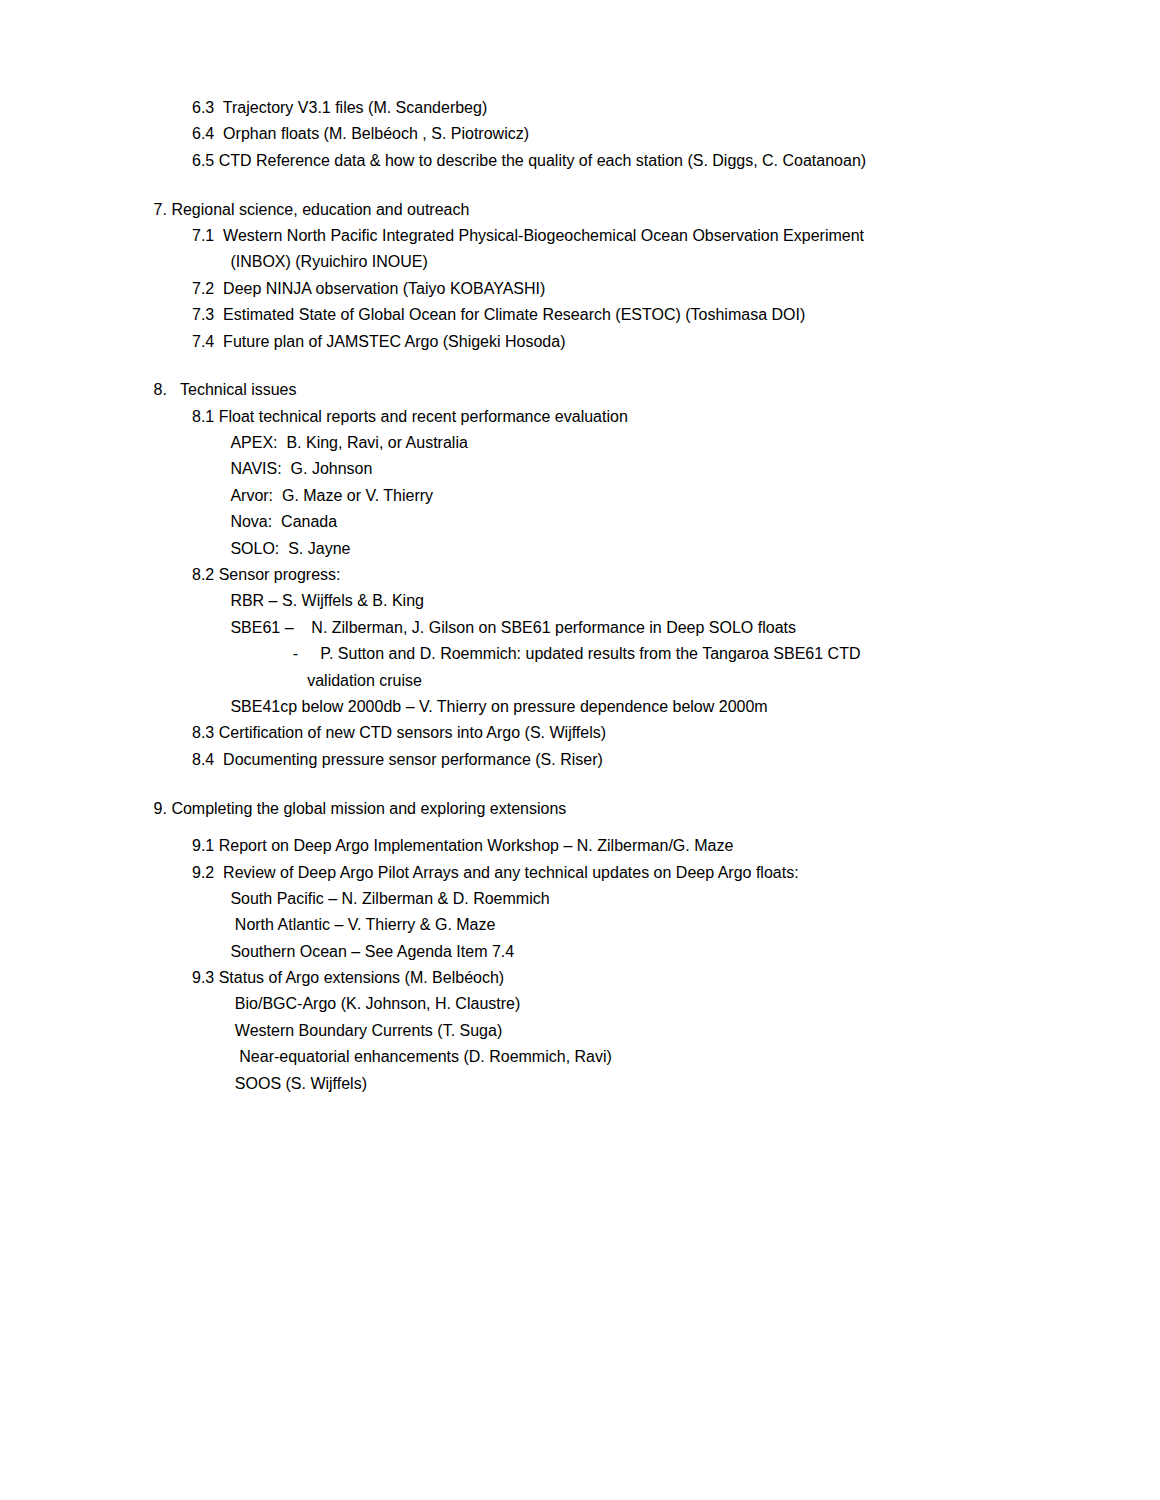6.3 Trajectory V3.1 files (M. Scanderbeg)
6.4 Orphan floats (M. Belbéoch , S. Piotrowicz)
6.5 CTD Reference data & how to describe the quality of each station (S. Diggs, C. Coatanoan)
7. Regional science, education and outreach
7.1 Western North Pacific Integrated Physical-Biogeochemical Ocean Observation Experiment
(INBOX) (Ryuichiro INOUE)
7.2 Deep NINJA observation (Taiyo KOBAYASHI)
7.3 Estimated State of Global Ocean for Climate Research (ESTOC) (Toshimasa DOI)
7.4 Future plan of JAMSTEC Argo (Shigeki Hosoda)
8. Technical issues
8.1 Float technical reports and recent performance evaluation
APEX: B. King, Ravi, or Australia
NAVIS: G. Johnson
Arvor: G. Maze or V. Thierry
Nova: Canada
SOLO: S. Jayne
8.2 Sensor progress:
RBR – S. Wijffels & B. King
SBE61 – N. Zilberman, J. Gilson on SBE61 performance in Deep SOLO floats
- P. Sutton and D. Roemmich: updated results from the Tangaroa SBE61 CTD
validation cruise
SBE41cp below 2000db – V. Thierry on pressure dependence below 2000m
8.3 Certification of new CTD sensors into Argo (S. Wijffels)
8.4 Documenting pressure sensor performance (S. Riser)
9. Completing the global mission and exploring extensions
9.1 Report on Deep Argo Implementation Workshop – N. Zilberman/G. Maze
9.2 Review of Deep Argo Pilot Arrays and any technical updates on Deep Argo floats:
South Pacific – N. Zilberman & D. Roemmich
North Atlantic – V. Thierry & G. Maze
Southern Ocean – See Agenda Item 7.4
9.3 Status of Argo extensions (M. Belbéoch)
Bio/BGC-Argo (K. Johnson, H. Claustre)
Western Boundary Currents (T. Suga)
Near-equatorial enhancements (D. Roemmich, Ravi)
SOOS (S. Wijffels)